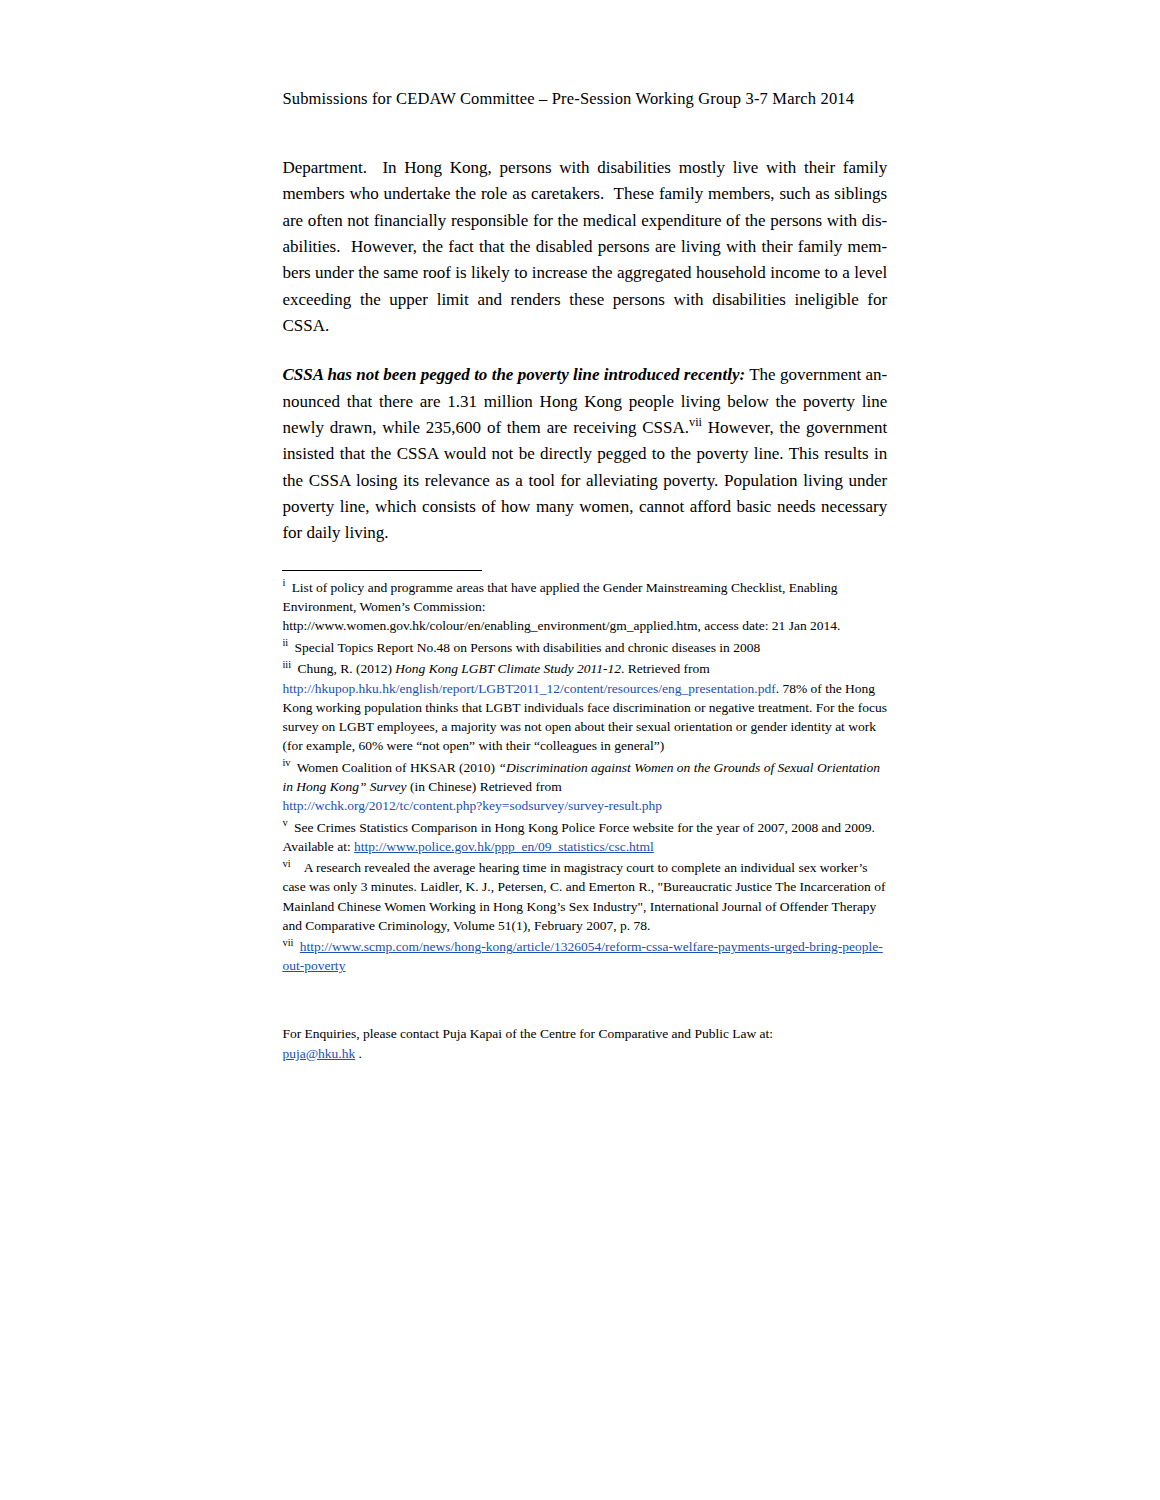Submissions for CEDAW Committee – Pre-Session Working Group 3-7 March 2014
Department. In Hong Kong, persons with disabilities mostly live with their family members who undertake the role as caretakers. These family members, such as siblings are often not financially responsible for the medical expenditure of the persons with disabilities. However, the fact that the disabled persons are living with their family members under the same roof is likely to increase the aggregated household income to a level exceeding the upper limit and renders these persons with disabilities ineligible for CSSA.
CSSA has not been pegged to the poverty line introduced recently: The government announced that there are 1.31 million Hong Kong people living below the poverty line newly drawn, while 235,600 of them are receiving CSSA.vii However, the government insisted that the CSSA would not be directly pegged to the poverty line. This results in the CSSA losing its relevance as a tool for alleviating poverty. Population living under poverty line, which consists of how many women, cannot afford basic needs necessary for daily living.
i List of policy and programme areas that have applied the Gender Mainstreaming Checklist, Enabling Environment, Women’s Commission:
http://www.women.gov.hk/colour/en/enabling_environment/gm_applied.htm, access date: 21 Jan 2014.
ii Special Topics Report No.48 on Persons with disabilities and chronic diseases in 2008
iii Chung, R. (2012) Hong Kong LGBT Climate Study 2011-12. Retrieved from
http://hkupop.hku.hk/english/report/LGBT2011_12/content/resources/eng_presentation.pdf. 78% of the Hong Kong working population thinks that LGBT individuals face discrimination or negative treatment. For the focus survey on LGBT employees, a majority was not open about their sexual orientation or gender identity at work (for example, 60% were “not open” with their “colleagues in general”)
iv Women Coalition of HKSAR (2010) “Discrimination against Women on the Grounds of Sexual Orientation in Hong Kong” Survey (in Chinese) Retrieved from
http://wchk.org/2012/tc/content.php?key=sodsurvey/survey-result.php
v See Crimes Statistics Comparison in Hong Kong Police Force website for the year of 2007, 2008 and 2009. Available at: http://www.police.gov.hk/ppp_en/09_statistics/csc.html
vi A research revealed the average hearing time in magistracy court to complete an individual sex worker’s case was only 3 minutes. Laidler, K. J., Petersen, C. and Emerton R., "Bureaucratic Justice The Incarceration of Mainland Chinese Women Working in Hong Kong’s Sex Industry", International Journal of Offender Therapy and Comparative Criminology, Volume 51(1), February 2007, p. 78.
vii http://www.scmp.com/news/hong-kong/article/1326054/reform-cssa-welfare-payments-urged-bring-people-out-poverty
For Enquiries, please contact Puja Kapai of the Centre for Comparative and Public Law at:
puja@hku.hk .